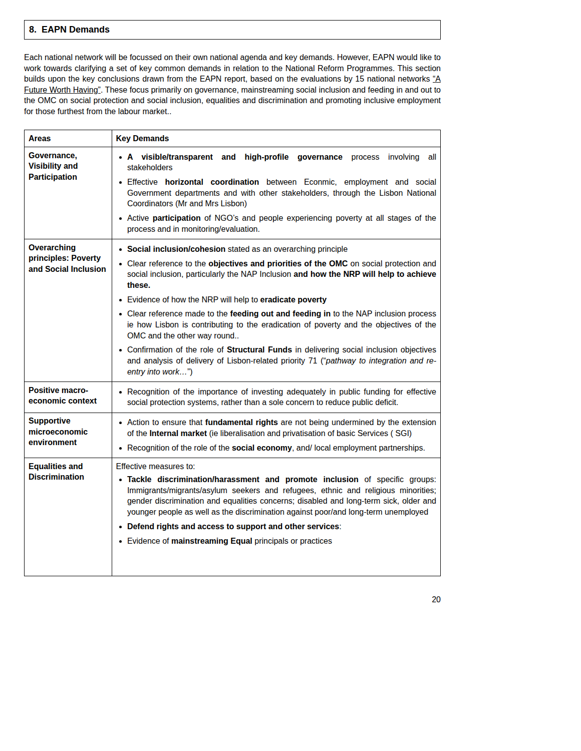8. EAPN Demands
Each national network will be focussed on their own national agenda and key demands. However, EAPN would like to work towards clarifying a set of key common demands in relation to the National Reform Programmes. This section builds upon the key conclusions drawn from the EAPN report, based on the evaluations by 15 national networks “A Future Worth Having”. These focus primarily on governance, mainstreaming social inclusion and feeding in and out to the OMC on social protection and social inclusion, equalities and discrimination and promoting inclusive employment for those furthest from the labour market..
| Areas | Key Demands |
| --- | --- |
| Governance, Visibility and Participation | A visible/transparent and high-profile governance process involving all stakeholders Effective horizontal coordination between Econmic, employment and social Government departments and with other stakeholders, through the Lisbon National Coordinators (Mr and Mrs Lisbon) Active participation of NGO’s and people experiencing poverty at all stages of the process and in monitoring/evaluation. |
| Overarching principles: Poverty and Social Inclusion | Social inclusion/cohesion stated as an overarching principle Clear reference to the objectives and priorities of the OMC on social protection and social inclusion, particularly the NAP Inclusion and how the NRP will help to achieve these. Evidence of how the NRP will help to eradicate poverty Clear reference made to the feeding out and feeding in to the NAP inclusion process ie how Lisbon is contributing to the eradication of poverty and the objectives of the OMC and the other way round.. Confirmation of the role of Structural Funds in delivering social inclusion objectives and analysis of delivery of Lisbon-related priority 71 (“ pathway to integration and re-entry into work… ”) |
| Positive macro-economic context | Recognition of the importance of investing adequately in public funding for effective social protection systems, rather than a sole concern to reduce public deficit. |
| Supportive microeconomic environment | Action to ensure that fundamental rights are not being undermined by the extension of the Internal market (ie liberalisation and privatisation of basic Services ( SGI) Recognition of the role of the social economy , and/ local employment partnerships. |
| Equalities and Discrimination | Effective measures to: Tackle discrimination/harassment and promote inclusion of specific groups: Immigrants/migrants/asylum seekers and refugees, ethnic and religious minorities; gender discrimination and equalities concerns; disabled and long-term sick, older and younger people as well as the discrimination against poor/and long-term unemployed Defend rights and access to support and other services : Evidence of mainstreaming Equal principals or practices |
20